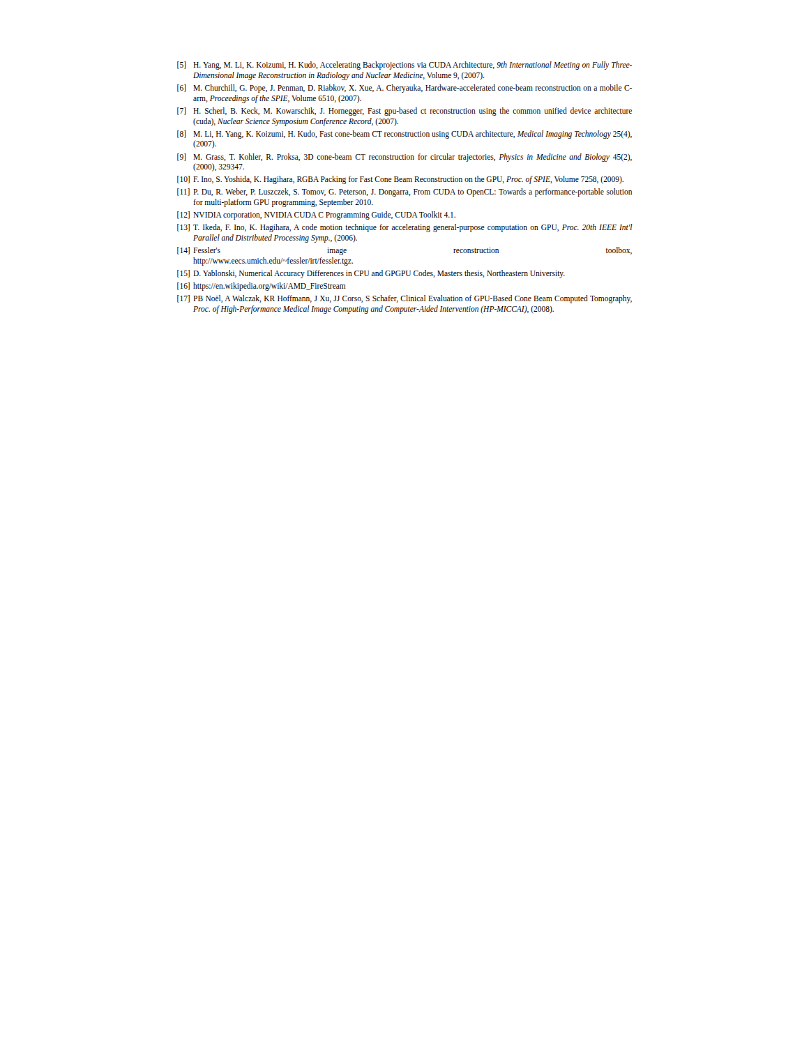[5] H. Yang, M. Li, K. Koizumi, H. Kudo, Accelerating Backprojections via CUDA Architecture, 9th International Meeting on Fully Three-Dimensional Image Reconstruction in Radiology and Nuclear Medicine, Volume 9, (2007).
[6] M. Churchill, G. Pope, J. Penman, D. Riabkov, X. Xue, A. Cheryauka, Hardware-accelerated cone-beam reconstruction on a mobile C-arm, Proceedings of the SPIE, Volume 6510, (2007).
[7] H. Scherl, B. Keck, M. Kowarschik, J. Hornegger, Fast gpu-based ct reconstruction using the common unified device architecture (cuda), Nuclear Science Symposium Conference Record, (2007).
[8] M. Li, H. Yang, K. Koizumi, H. Kudo, Fast cone-beam CT reconstruction using CUDA architecture, Medical Imaging Technology 25(4), (2007).
[9] M. Grass, T. Kohler, R. Proksa, 3D cone-beam CT reconstruction for circular trajectories, Physics in Medicine and Biology 45(2), (2000), 329347.
[10] F. Ino, S. Yoshida, K. Hagihara, RGBA Packing for Fast Cone Beam Reconstruction on the GPU, Proc. of SPIE, Volume 7258, (2009).
[11] P. Du, R. Weber, P. Luszczek, S. Tomov, G. Peterson, J. Dongarra, From CUDA to OpenCL: Towards a performance-portable solution for multi-platform GPU programming, September 2010.
[12] NVIDIA corporation, NVIDIA CUDA C Programming Guide, CUDA Toolkit 4.1.
[13] T. Ikeda, F. Ino, K. Hagihara, A code motion technique for accelerating general-purpose computation on GPU, Proc. 20th IEEE Int'l Parallel and Distributed Processing Symp., (2006).
[14] Fessler's image reconstruction toolbox, http://www.eecs.umich.edu/~fessler/irt/fessler.tgz.
[15] D. Yablonski, Numerical Accuracy Differences in CPU and GPGPU Codes, Masters thesis, Northeastern University.
[16] https://en.wikipedia.org/wiki/AMD_FireStream
[17] PB Noël, A Walczak, KR Hoffmann, J Xu, JJ Corso, S Schafer, Clinical Evaluation of GPU-Based Cone Beam Computed Tomography, Proc. of High-Performance Medical Image Computing and Computer-Aided Intervention (HP-MICCAI), (2008).